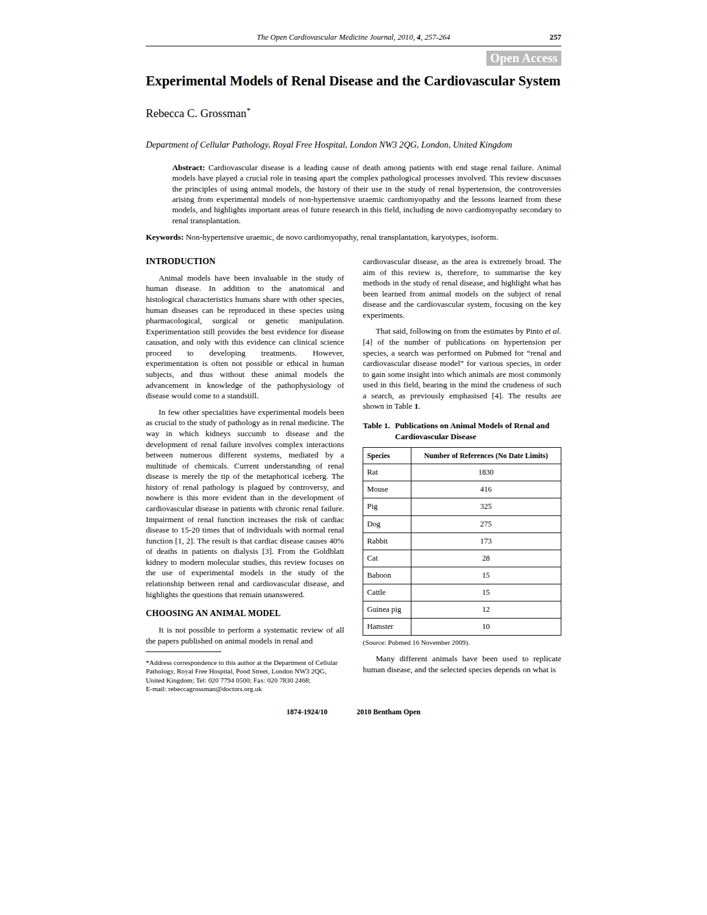The Open Cardiovascular Medicine Journal, 2010, 4, 257-264 257
Open Access
Experimental Models of Renal Disease and the Cardiovascular System
Rebecca C. Grossman*
Department of Cellular Pathology, Royal Free Hospital, London NW3 2QG, London, United Kingdom
Abstract: Cardiovascular disease is a leading cause of death among patients with end stage renal failure. Animal models have played a crucial role in teasing apart the complex pathological processes involved. This review discusses the principles of using animal models, the history of their use in the study of renal hypertension, the controversies arising from experimental models of non-hypertensive uraemic cardiomyopathy and the lessons learned from these models, and highlights important areas of future research in this field, including de novo cardiomyopathy secondary to renal transplantation.
Keywords: Non-hypertensive uraemic, de novo cardiomyopathy, renal transplantation, karyotypes, isoform.
INTRODUCTION
Animal models have been invaluable in the study of human disease. In addition to the anatomical and histological characteristics humans share with other species, human diseases can be reproduced in these species using pharmacological, surgical or genetic manipulation. Experimentation still provides the best evidence for disease causation, and only with this evidence can clinical science proceed to developing treatments. However, experimentation is often not possible or ethical in human subjects, and thus without these animal models the advancement in knowledge of the pathophysiology of disease would come to a standstill.
In few other specialities have experimental models been as crucial to the study of pathology as in renal medicine. The way in which kidneys succumb to disease and the development of renal failure involves complex interactions between numerous different systems, mediated by a multitude of chemicals. Current understanding of renal disease is merely the tip of the metaphorical iceberg. The history of renal pathology is plagued by controversy, and nowhere is this more evident than in the development of cardiovascular disease in patients with chronic renal failure. Impairment of renal function increases the risk of cardiac disease to 15-20 times that of individuals with normal renal function [1, 2]. The result is that cardiac disease causes 40% of deaths in patients on dialysis [3]. From the Goldblatt kidney to modern molecular studies, this review focuses on the use of experimental models in the study of the relationship between renal and cardiovascular disease, and highlights the questions that remain unanswered.
CHOOSING AN ANIMAL MODEL
It is not possible to perform a systematic review of all the papers published on animal models in renal and
*Address correspondence to this author at the Department of Cellular Pathology, Royal Free Hospital, Pond Street, London NW3 2QG, United Kingdom; Tel: 020 7794 0500; Fax: 020 7830 2468;
E-mail: rebeccagrossman@doctors.org.uk
cardiovascular disease, as the area is extremely broad. The aim of this review is, therefore, to summarise the key methods in the study of renal disease, and highlight what has been learned from animal models on the subject of renal disease and the cardiovascular system, focusing on the key experiments.
That said, following on from the estimates by Pinto et al. [4] of the number of publications on hypertension per species, a search was performed on Pubmed for “renal and cardiovascular disease model” for various species, in order to gain some insight into which animals are most commonly used in this field, bearing in the mind the crudeness of such a search, as previously emphasised [4]. The results are shown in Table 1.
Table 1. Publications on Animal Models of Renal and Cardiovascular Disease
| Species | Number of References (No Date Limits) |
| --- | --- |
| Rat | 1830 |
| Mouse | 416 |
| Pig | 325 |
| Dog | 275 |
| Rabbit | 173 |
| Cat | 28 |
| Baboon | 15 |
| Cattle | 15 |
| Guinea pig | 12 |
| Hamster | 10 |
(Source: Pubmed 16 November 2009).
Many different animals have been used to replicate human disease, and the selected species depends on what is
1874-1924/10 2010 Bentham Open